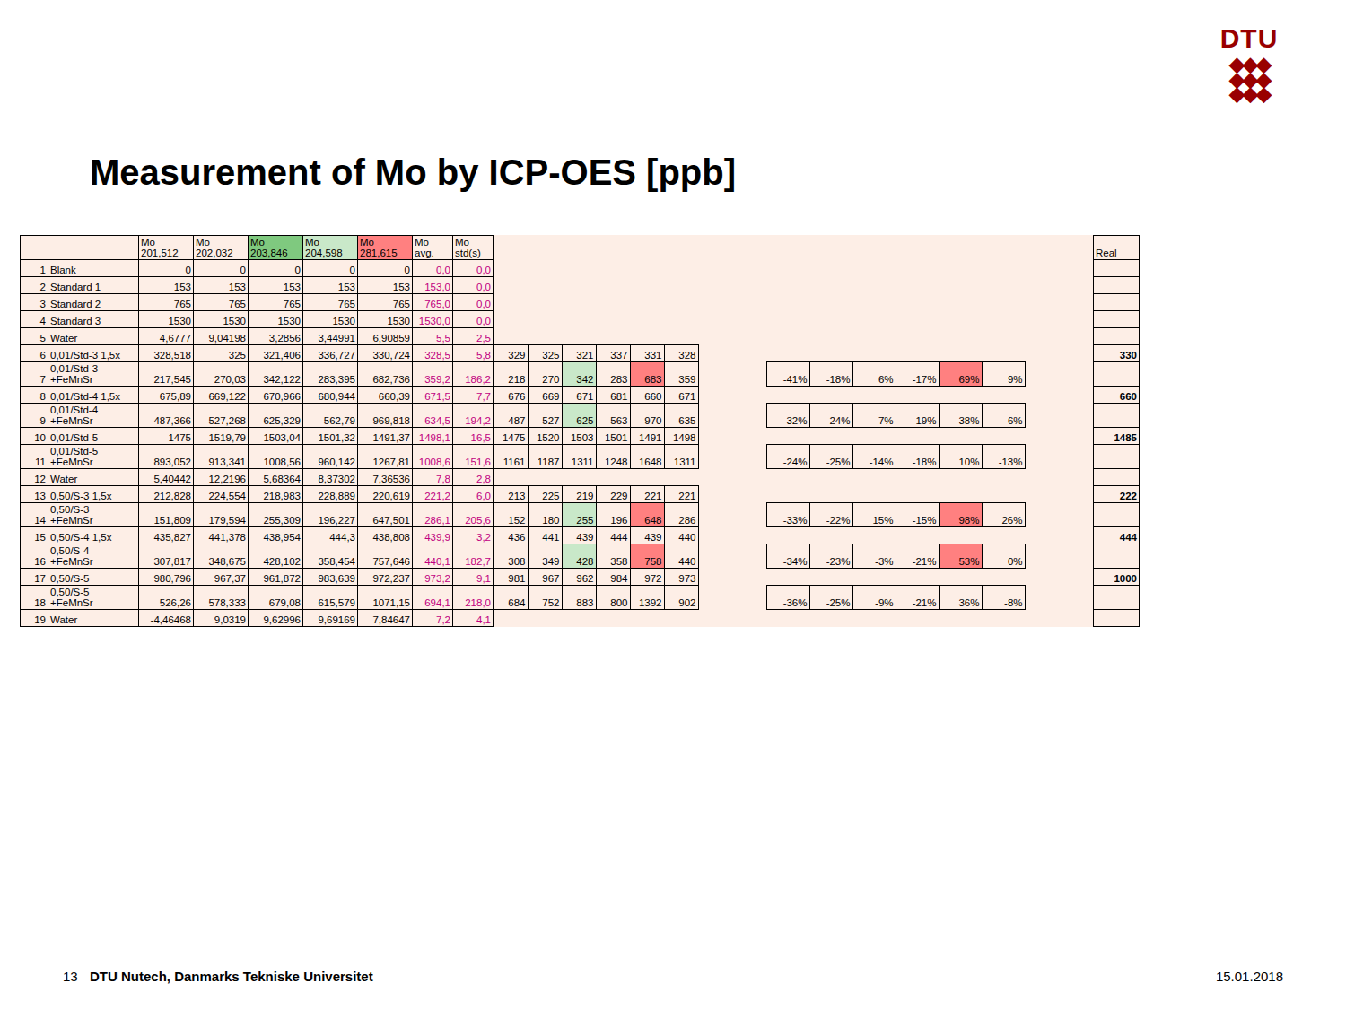DTU
◆◆◆
◆◆◆
◆◆◆
Measurement of Mo by ICP-OES [ppb]
| | | Mo 201,512 | Mo 202,032 | Mo 203,846 | Mo 204,598 | Mo 281,615 | Mo avg. | Mo std(s) | | | | | | | | | | | | | | | | | Real |
| --- | --- | --- | --- | --- | --- | --- | --- | --- | --- | --- | --- | --- | --- | --- | --- | --- | --- | --- | --- | --- | --- | --- | --- | --- | --- |
| 1 | Blank | 0 | 0 | 0 | 0 | 0 | 0,0 | 0,0 | | | | | | | | | | | | | | | | | |
| 2 | Standard 1 | 153 | 153 | 153 | 153 | 153 | 153,0 | 0,0 | | | | | | | | | | | | | | | | | |
| 3 | Standard 2 | 765 | 765 | 765 | 765 | 765 | 765,0 | 0,0 | | | | | | | | | | | | | | | | | |
| 4 | Standard 3 | 1530 | 1530 | 1530 | 1530 | 1530 | 1530,0 | 0,0 | | | | | | | | | | | | | | | | | |
| 5 | Water | 4,6777 | 9,04198 | 3,2856 | 3,44991 | 6,90859 | 5,5 | 2,5 | | | | | | | | | | | | | | | | | |
| 6 | 0,01/Std-3 1,5x | 328,518 | 325 | 321,406 | 336,727 | 330,724 | 328,5 | 5,8 | 329 | 325 | 321 | 337 | 331 | 328 | | | | | | | | | | | 330 |
| 7 | 0,01/Std-3 +FeMnSr | 217,545 | 270,03 | 342,122 | 283,395 | 682,736 | 359,2 | 186,2 | 218 | 270 | 342 | 283 | 683 | 359 | | | -41% | -18% | 6% | -17% | 69% | 9% | | | |
| 8 | 0,01/Std-4 1,5x | 675,89 | 669,122 | 670,966 | 680,944 | 660,39 | 671,5 | 7,7 | 676 | 669 | 671 | 681 | 660 | 671 | | | | | | | | | | | 660 |
| 9 | 0,01/Std-4 +FeMnSr | 487,366 | 527,268 | 625,329 | 562,79 | 969,818 | 634,5 | 194,2 | 487 | 527 | 625 | 563 | 970 | 635 | | | -32% | -24% | -7% | -19% | 38% | -6% | | | |
| 10 | 0,01/Std-5 | 1475 | 1519,79 | 1503,04 | 1501,32 | 1491,37 | 1498,1 | 16,5 | 1475 | 1520 | 1503 | 1501 | 1491 | 1498 | | | | | | | | | | | 1485 |
| 11 | 0,01/Std-5 +FeMnSr | 893,052 | 913,341 | 1008,56 | 960,142 | 1267,81 | 1008,6 | 151,6 | 1161 | 1187 | 1311 | 1248 | 1648 | 1311 | | | -24% | -25% | -14% | -18% | 10% | -13% | | | |
| 12 | Water | 5,40442 | 12,2196 | 5,68364 | 8,37302 | 7,36536 | 7,8 | 2,8 | | | | | | | | | | | | | | | | | |
| 13 | 0,50/S-3 1,5x | 212,828 | 224,554 | 218,983 | 228,889 | 220,619 | 221,2 | 6,0 | 213 | 225 | 219 | 229 | 221 | 221 | | | | | | | | | | | 222 |
| 14 | 0,50/S-3 +FeMnSr | 151,809 | 179,594 | 255,309 | 196,227 | 647,501 | 286,1 | 205,6 | 152 | 180 | 255 | 196 | 648 | 286 | | | -33% | -22% | 15% | -15% | 98% | 26% | | | |
| 15 | 0,50/S-4 1,5x | 435,827 | 441,378 | 438,954 | 444,3 | 438,808 | 439,9 | 3,2 | 436 | 441 | 439 | 444 | 439 | 440 | | | | | | | | | | | 444 |
| 16 | 0,50/S-4 +FeMnSr | 307,817 | 348,675 | 428,102 | 358,454 | 757,646 | 440,1 | 182,7 | 308 | 349 | 428 | 358 | 758 | 440 | | | -34% | -23% | -3% | -21% | 53% | 0% | | | |
| 17 | 0,50/S-5 | 980,796 | 967,37 | 961,872 | 983,639 | 972,237 | 973,2 | 9,1 | 981 | 967 | 962 | 984 | 972 | 973 | | | | | | | | | | | 1000 |
| 18 | 0,50/S-5 +FeMnSr | 526,26 | 578,333 | 679,08 | 615,579 | 1071,15 | 694,1 | 218,0 | 684 | 752 | 883 | 800 | 1392 | 902 | | | -36% | -25% | -9% | -21% | 36% | -8% | | | |
| 19 | Water | -4,46468 | 9,0319 | 9,62996 | 9,69169 | 7,84647 | 7,2 | 4,1 | | | | | | | | | | | | | | | | | |
13 DTU Nutech, Danmarks Tekniske Universitet
15.01.2018